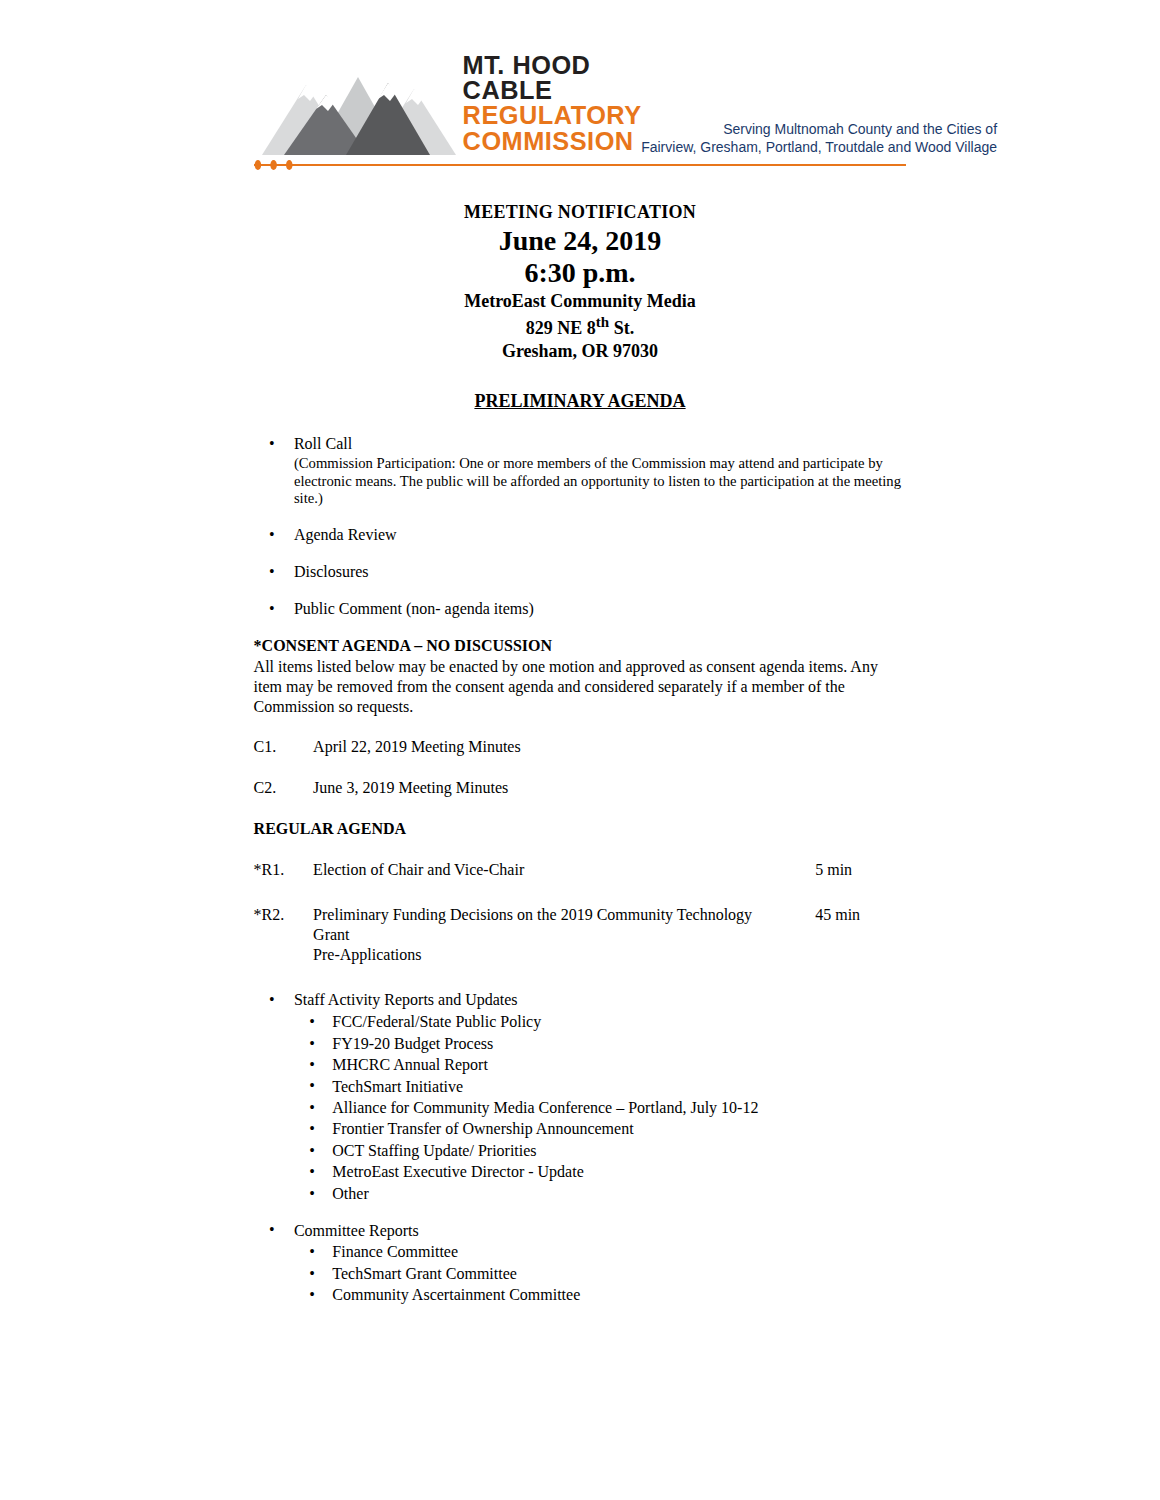MT. HOOD CABLE REGULATORY COMMISSION
Serving Multnomah County and the Cities of
Fairview, Gresham, Portland, Troutdale and Wood Village
MEETING NOTIFICATION
June 24, 2019
6:30 p.m.
MetroEast Community Media
829 NE 8th St.
Gresham, OR 97030
PRELIMINARY AGENDA
Roll Call
(Commission Participation: One or more members of the Commission may attend and participate by electronic means. The public will be afforded an opportunity to listen to the participation at the meeting site.)
Agenda Review
Disclosures
Public Comment (non- agenda items)
*CONSENT AGENDA – NO DISCUSSION
All items listed below may be enacted by one motion and approved as consent agenda items. Any item may be removed from the consent agenda and considered separately if a member of the Commission so requests.
C1.
April 22, 2019 Meeting Minutes
C2.
June 3, 2019 Meeting Minutes
REGULAR AGENDA
*R1.
Election of Chair and Vice-Chair
5 min
*R2.
Preliminary Funding Decisions on the 2019 Community Technology Grant
Pre-Applications
45 min
Staff Activity Reports and Updates
FCC/Federal/State Public Policy
FY19-20 Budget Process
MHCRC Annual Report
TechSmart Initiative
Alliance for Community Media Conference – Portland, July 10-12
Frontier Transfer of Ownership Announcement
OCT Staffing Update/ Priorities
MetroEast Executive Director - Update
Other
Committee Reports
Finance Committee
TechSmart Grant Committee
Community Ascertainment Committee